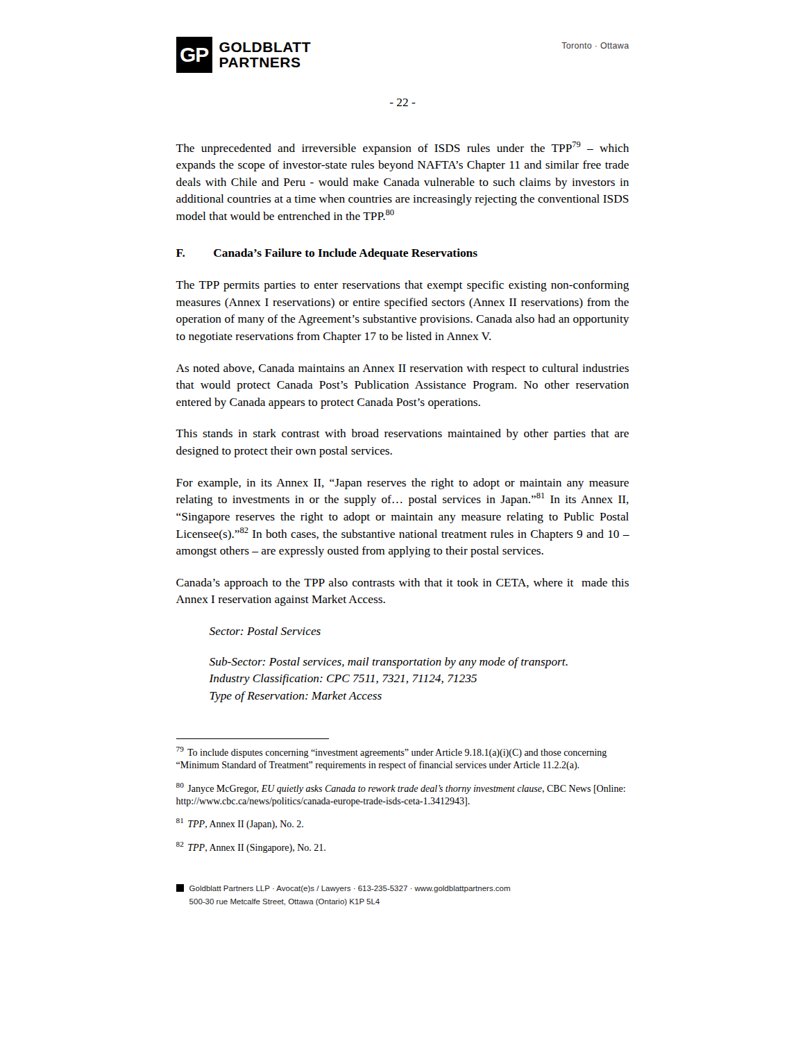GP
GOLDBLATT
PARTNERS
Toronto · Ottawa
- 22 -
The unprecedented and irreversible expansion of ISDS rules under the TPP79 – which expands the scope of investor-state rules beyond NAFTA’s Chapter 11 and similar free trade deals with Chile and Peru - would make Canada vulnerable to such claims by investors in additional countries at a time when countries are increasingly rejecting the conventional ISDS model that would be entrenched in the TPP.80
F. Canada’s Failure to Include Adequate Reservations
The TPP permits parties to enter reservations that exempt specific existing non-conforming measures (Annex I reservations) or entire specified sectors (Annex II reservations) from the operation of many of the Agreement’s substantive provisions. Canada also had an opportunity to negotiate reservations from Chapter 17 to be listed in Annex V.
As noted above, Canada maintains an Annex II reservation with respect to cultural industries that would protect Canada Post’s Publication Assistance Program. No other reservation entered by Canada appears to protect Canada Post’s operations.
This stands in stark contrast with broad reservations maintained by other parties that are designed to protect their own postal services.
For example, in its Annex II, “Japan reserves the right to adopt or maintain any measure relating to investments in or the supply of… postal services in Japan.”81 In its Annex II, “Singapore reserves the right to adopt or maintain any measure relating to Public Postal Licensee(s).”82 In both cases, the substantive national treatment rules in Chapters 9 and 10 – amongst others – are expressly ousted from applying to their postal services.
Canada’s approach to the TPP also contrasts with that it took in CETA, where it made this Annex I reservation against Market Access.
Sector: Postal Services
Sub-Sector: Postal services, mail transportation by any mode of transport.
Industry Classification: CPC 7511, 7321, 71124, 71235
Type of Reservation: Market Access
79 To include disputes concerning “investment agreements” under Article 9.18.1(a)(i)(C) and those concerning “Minimum Standard of Treatment” requirements in respect of financial services under Article 11.2.2(a).
80 Janyce McGregor, EU quietly asks Canada to rework trade deal’s thorny investment clause, CBC News [Online: http://www.cbc.ca/news/politics/canada-europe-trade-isds-ceta-1.3412943].
81 TPP, Annex II (Japan), No. 2.
82 TPP, Annex II (Singapore), No. 21.
Goldblatt Partners LLP · Avocat(e)s / Lawyers · 613-235-5327 · www.goldblattpartners.com
500-30 rue Metcalfe Street, Ottawa (Ontario) K1P 5L4